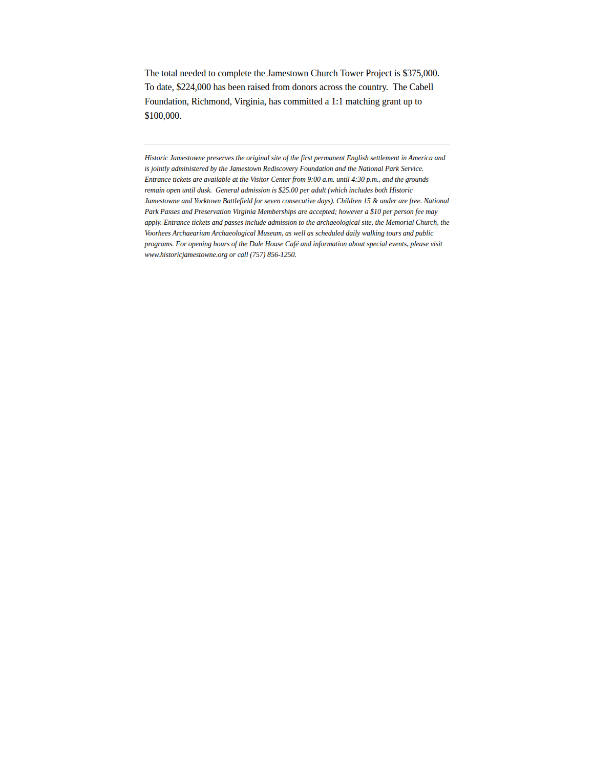The total needed to complete the Jamestown Church Tower Project is $375,000. To date, $224,000 has been raised from donors across the country. The Cabell Foundation, Richmond, Virginia, has committed a 1:1 matching grant up to $100,000.
Historic Jamestowne preserves the original site of the first permanent English settlement in America and is jointly administered by the Jamestown Rediscovery Foundation and the National Park Service. Entrance tickets are available at the Visitor Center from 9:00 a.m. until 4:30 p.m., and the grounds remain open until dusk. General admission is $25.00 per adult (which includes both Historic Jamestowne and Yorktown Battlefield for seven consecutive days). Children 15 & under are free. National Park Passes and Preservation Virginia Memberships are accepted; however a $10 per person fee may apply. Entrance tickets and passes include admission to the archaeological site, the Memorial Church, the Voorhees Archaearium Archaeological Museum, as well as scheduled daily walking tours and public programs. For opening hours of the Dale House Café and information about special events, please visit www.historicjamestowne.org or call (757) 856-1250.